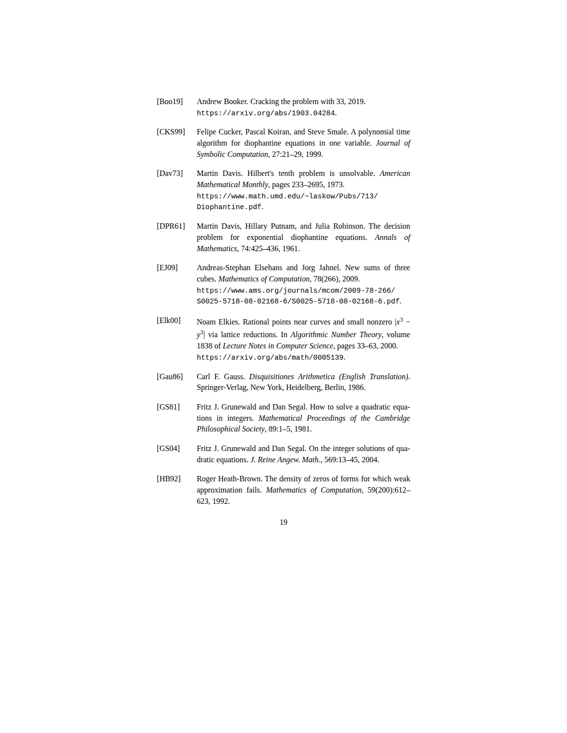[Boo19]
Andrew Booker. Cracking the problem with 33, 2019.
https://arxiv.org/abs/1903.04284.
[CKS99]
Felipe Cucker, Pascal Koiran, and Steve Smale. A polynomial time algorithm for diophantine equations in one variable. Journal of Symbolic Computation, 27:21–29, 1999.
[Dav73]
Martin Davis. Hilbert's tenth problem is unsolvable. American Mathematical Monthly, pages 233–2695, 1973.
https://www.math.umd.edu/~laskow/Pubs/713/
Diophantine.pdf.
[DPR61]
Martin Davis, Hillary Putnam, and Julia Robinson. The decision problem for exponential diophantine equations. Annals of Mathematics, 74:425–436, 1961.
[EJ09]
Andreas-Stephan Elsehans and Jorg Jahnel. New sums of three cubes. Mathematics of Computation, 78(266), 2009.
https://www.ams.org/journals/mcom/2009-78-266/
S0025-5718-08-02168-6/S0025-5718-08-02168-6.pdf.
[Elk00]
Noam Elkies. Rational points near curves and small nonzero |x3 − y3| via lattice reductions. In Algorithmic Number Theory, volume 1838 of Lecture Notes in Computer Science, pages 33–63, 2000.
https://arxiv.org/abs/math/0005139.
[Gau86]
Carl F. Gauss. Disquisitiones Arithmetica (English Translation). Springer-Verlag, New York, Heidelberg, Berlin, 1986.
[GS81]
Fritz J. Grunewald and Dan Segal. How to solve a quadratic equations in integers. Mathematical Proceedings of the Cambridge Philosophical Society, 89:1–5, 1981.
[GS04]
Fritz J. Grunewald and Dan Segal. On the integer solutions of quadratic equations. J. Reine Angew. Math., 569:13–45, 2004.
[HB92]
Roger Heath-Brown. The density of zeros of forms for which weak approximation fails. Mathematics of Computation, 59(200):612–623, 1992.
19